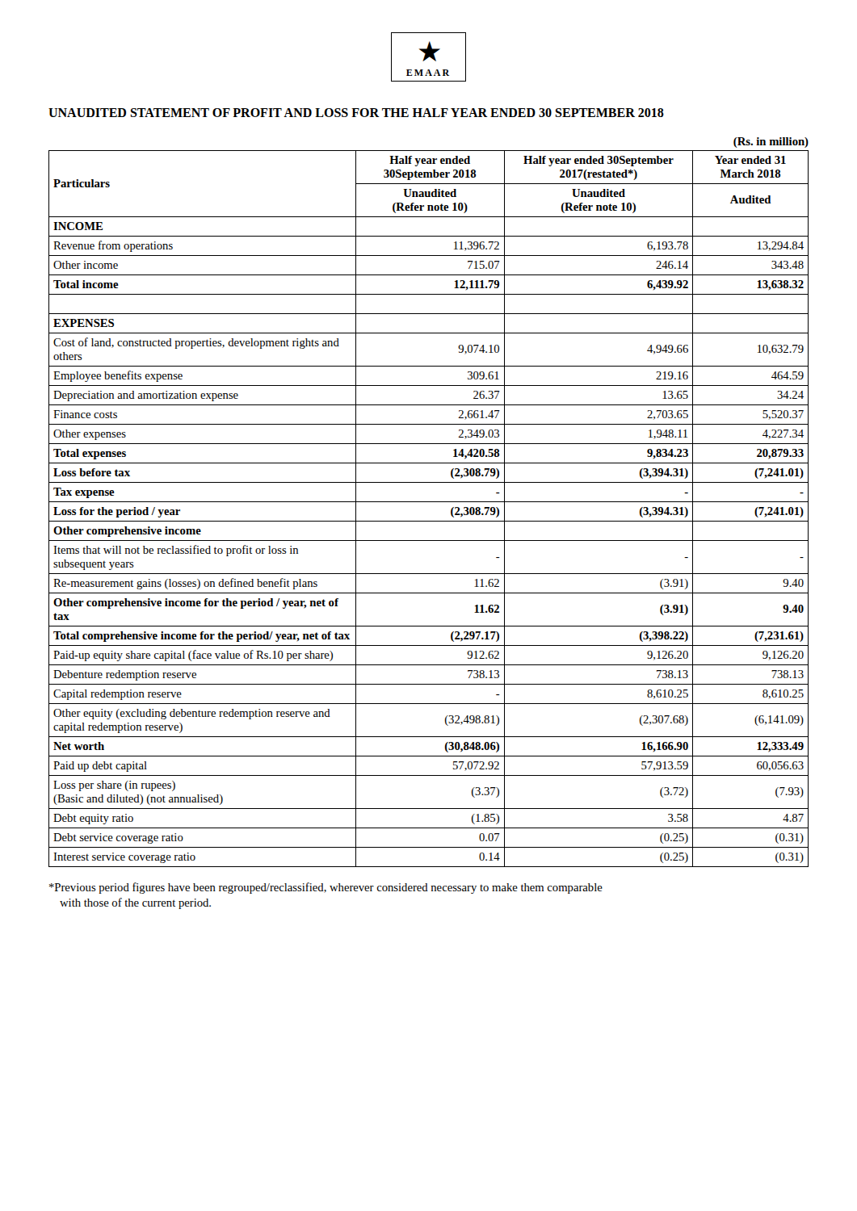★
EMAAR
Unaudited Statement of Profit and Loss for the Half Year Ended 30 September 2018
(Rs. in million)
| Particulars | Half year ended 30September 2018 | Half year ended 30September 2017(restated*) | Year ended 31 March 2018 |
| --- | --- | --- | --- |
| Unaudited (Refer note 10) | Unaudited (Refer note 10) | Audited |
| INCOME | | | |
| Revenue from operations | 11,396.72 | 6,193.78 | 13,294.84 |
| Other income | 715.07 | 246.14 | 343.48 |
| Total income | 12,111.79 | 6,439.92 | 13,638.32 |
| EXPENSES | | | |
| Cost of land, constructed properties, development rights and others | 9,074.10 | 4,949.66 | 10,632.79 |
| Employee benefits expense | 309.61 | 219.16 | 464.59 |
| Depreciation and amortization expense | 26.37 | 13.65 | 34.24 |
| Finance costs | 2,661.47 | 2,703.65 | 5,520.37 |
| Other expenses | 2,349.03 | 1,948.11 | 4,227.34 |
| Total expenses | 14,420.58 | 9,834.23 | 20,879.33 |
| Loss before tax | (2,308.79) | (3,394.31) | (7,241.01) |
| Tax expense | - | - | - |
| Loss for the period / year | (2,308.79) | (3,394.31) | (7,241.01) |
| Other comprehensive income | | | |
| Items that will not be reclassified to profit or loss in subsequent years | - | - | - |
| Re-measurement gains (losses) on defined benefit plans | 11.62 | (3.91) | 9.40 |
| Other comprehensive income for the period / year, net of tax | 11.62 | (3.91) | 9.40 |
| Total comprehensive income for the period/ year, net of tax | (2,297.17) | (3,398.22) | (7,231.61) |
| Paid-up equity share capital (face value of Rs.10 per share) | 912.62 | 9,126.20 | 9,126.20 |
| Debenture redemption reserve | 738.13 | 738.13 | 738.13 |
| Capital redemption reserve | - | 8,610.25 | 8,610.25 |
| Other equity (excluding debenture redemption reserve and capital redemption reserve) | (32,498.81) | (2,307.68) | (6,141.09) |
| Net worth | (30,848.06) | 16,166.90 | 12,333.49 |
| Paid up debt capital | 57,072.92 | 57,913.59 | 60,056.63 |
| Loss per share (in rupees) (Basic and diluted) (not annualised) | (3.37) | (3.72) | (7.93) |
| Debt equity ratio | (1.85) | 3.58 | 4.87 |
| Debt service coverage ratio | 0.07 | (0.25) | (0.31) |
| Interest service coverage ratio | 0.14 | (0.25) | (0.31) |
*Previous period figures have been regrouped/reclassified, wherever considered necessary to make them comparable with those of the current period.